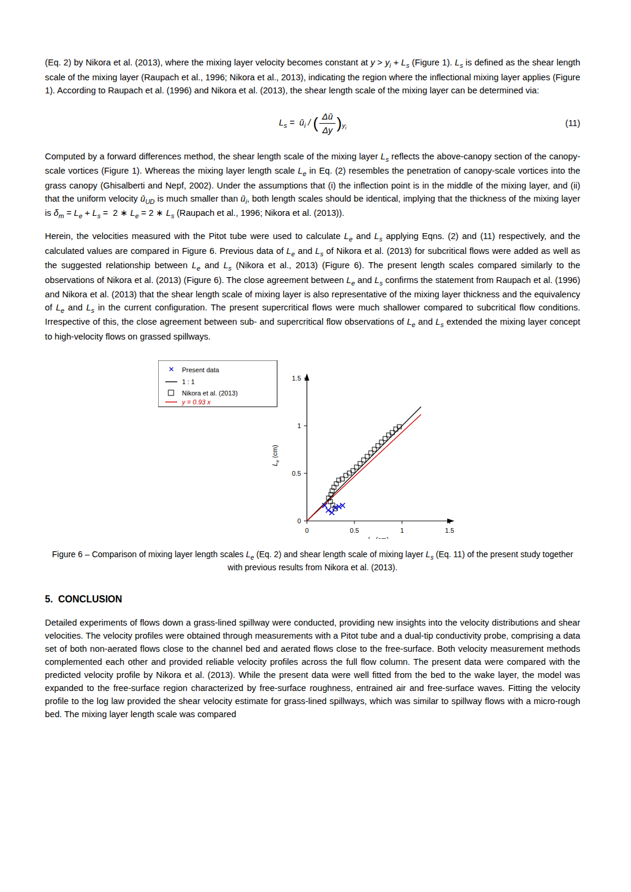(Eq. 2) by Nikora et al. (2013), where the mixing layer velocity becomes constant at y > yi + Ls (Figure 1). Ls is defined as the shear length scale of the mixing layer (Raupach et al., 1996; Nikora et al., 2013), indicating the region where the inflectional mixing layer applies (Figure 1). According to Raupach et al. (1996) and Nikora et al. (2013), the shear length scale of the mixing layer can be determined via:
Ls = ūi / (Δū Δy)yi
(11)
Computed by a forward differences method, the shear length scale of the mixing layer Ls reflects the above-canopy section of the canopy-scale vortices (Figure 1). Whereas the mixing layer length scale Le in Eq. (2) resembles the penetration of canopy-scale vortices into the grass canopy (Ghisalberti and Nepf, 2002). Under the assumptions that (i) the inflection point is in the middle of the mixing layer, and (ii) that the uniform velocity ūUD is much smaller than ūi, both length scales should be identical, implying that the thickness of the mixing layer is δm = Le + Ls = 2 ∗ Le = 2 ∗ Ls (Raupach et al., 1996; Nikora et al. (2013)).
Herein, the velocities measured with the Pitot tube were used to calculate Le and Ls applying Eqns. (2) and (11) respectively, and the calculated values are compared in Figure 6. Previous data of Le and Ls of Nikora et al. (2013) for subcritical flows were added as well as the suggested relationship between Le and Ls (Nikora et al., 2013) (Figure 6). The present length scales compared similarly to the observations of Nikora et al. (2013) (Figure 6). The close agreement between Le and Ls confirms the statement from Raupach et al. (1996) and Nikora et al. (2013) that the shear length scale of mixing layer is also representative of the mixing layer thickness and the equivalency of Le and Ls in the current configuration. The present supercritical flows were much shallower compared to subcritical flow conditions. Irrespective of this, the close agreement between sub- and supercritical flow observations of Le and Ls extended the mixing layer concept to high-velocity flows on grassed spillways.
✕ Present data 1 : 1 Nikora et al. (2013) y = 0.93 x 0 0.5 1 1.5 0 0.5 1 1.5 Le (cm) Ls (cm)
Figure 6 – Comparison of mixing layer length scales Le (Eq. 2) and shear length scale of mixing layer Ls (Eq. 11) of the present study together with previous results from Nikora et al. (2013).
5. CONCLUSION
Detailed experiments of flows down a grass-lined spillway were conducted, providing new insights into the velocity distributions and shear velocities. The velocity profiles were obtained through measurements with a Pitot tube and a dual-tip conductivity probe, comprising a data set of both non-aerated flows close to the channel bed and aerated flows close to the free-surface. Both velocity measurement methods complemented each other and provided reliable velocity profiles across the full flow column. The present data were compared with the predicted velocity profile by Nikora et al. (2013). While the present data were well fitted from the bed to the wake layer, the model was expanded to the free-surface region characterized by free-surface roughness, entrained air and free-surface waves. Fitting the velocity profile to the log law provided the shear velocity estimate for grass-lined spillways, which was similar to spillway flows with a micro-rough bed. The mixing layer length scale was compared